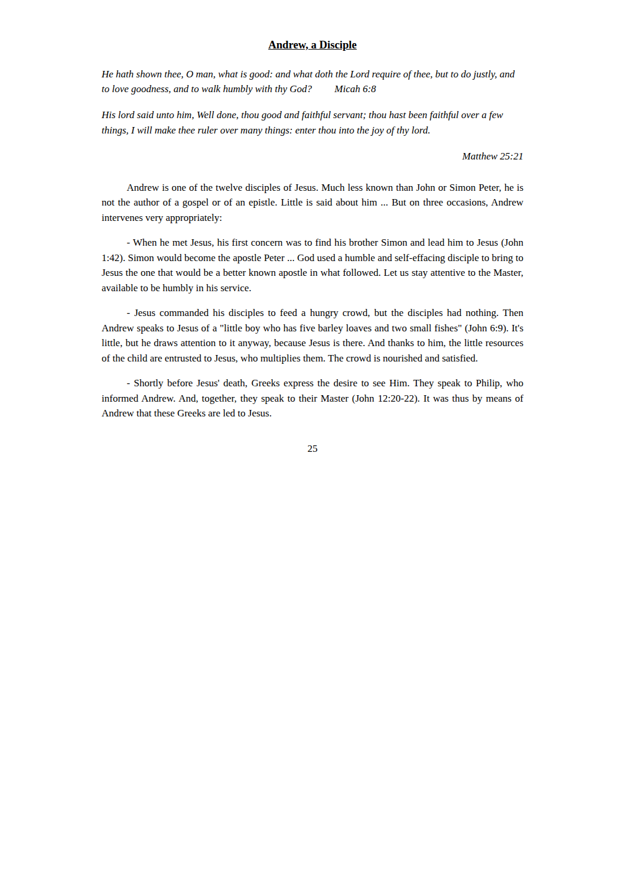Andrew, a Disciple
He hath shown thee, O man, what is good: and what doth the Lord require of thee, but to do justly, and to love goodness, and to walk humbly with thy God? Micah 6:8
His lord said unto him, Well done, thou good and faithful servant; thou hast been faithful over a few things, I will make thee ruler over many things: enter thou into the joy of thy lord.
Matthew 25:21
Andrew is one of the twelve disciples of Jesus. Much less known than John or Simon Peter, he is not the author of a gospel or of an epistle. Little is said about him ... But on three occasions, Andrew intervenes very appropriately:
- When he met Jesus, his first concern was to find his brother Simon and lead him to Jesus (John 1:42). Simon would become the apostle Peter ... God used a humble and self-effacing disciple to bring to Jesus the one that would be a better known apostle in what followed. Let us stay attentive to the Master, available to be humbly in his service.
- Jesus commanded his disciples to feed a hungry crowd, but the disciples had nothing. Then Andrew speaks to Jesus of a "little boy who has five barley loaves and two small fishes" (John 6:9). It's little, but he draws attention to it anyway, because Jesus is there. And thanks to him, the little resources of the child are entrusted to Jesus, who multiplies them. The crowd is nourished and satisfied.
- Shortly before Jesus' death, Greeks express the desire to see Him. They speak to Philip, who informed Andrew. And, together, they speak to their Master (John 12:20-22). It was thus by means of Andrew that these Greeks are led to Jesus.
25